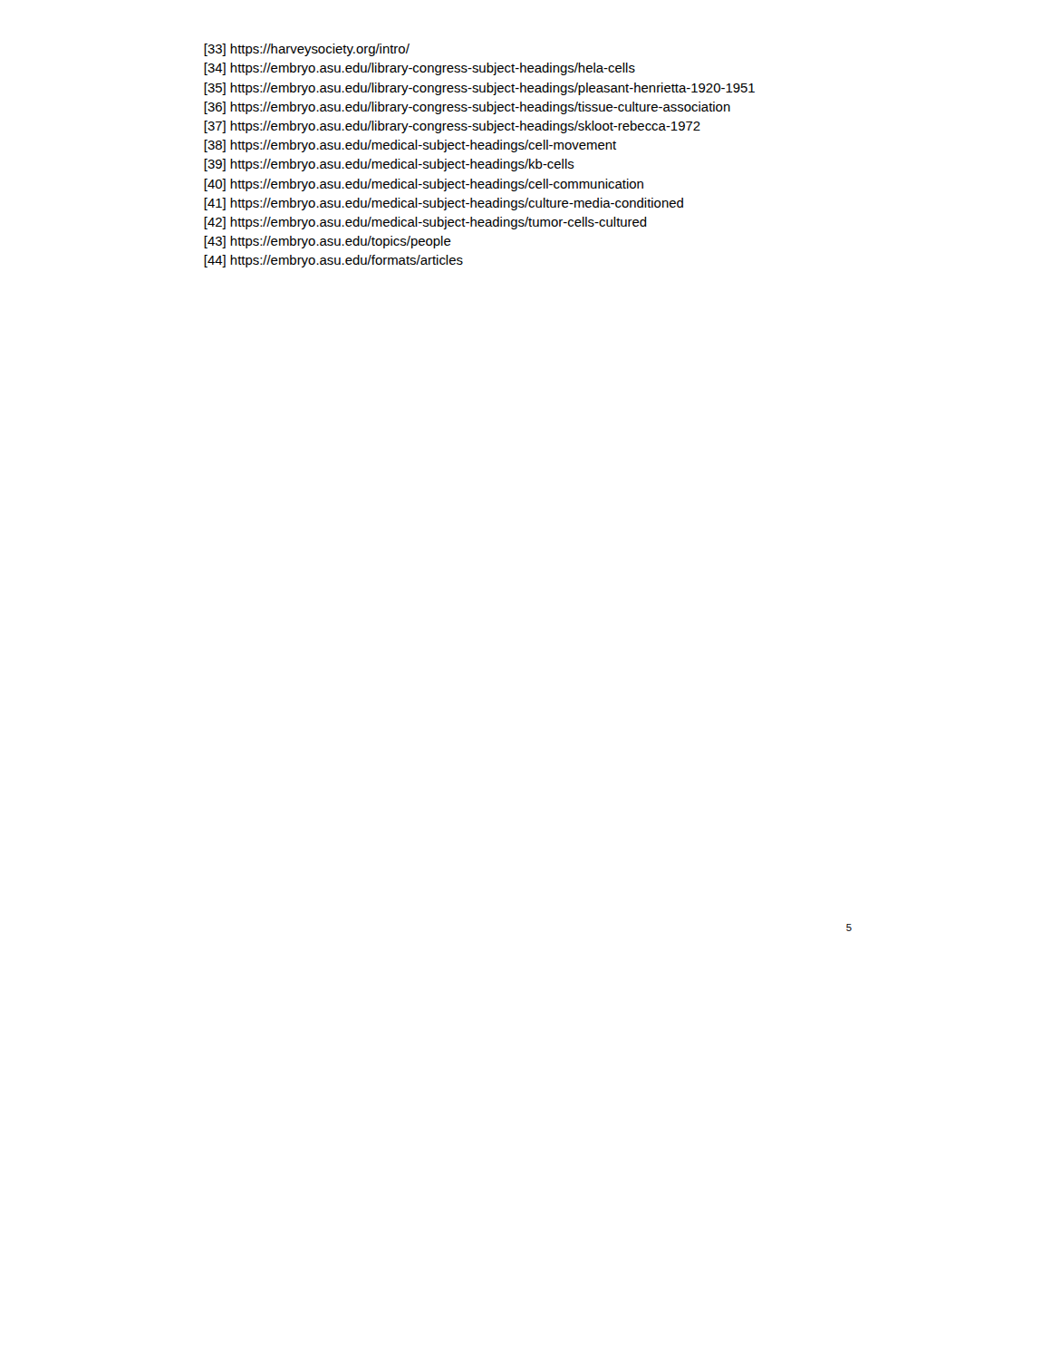[33] https://harveysociety.org/intro/
[34] https://embryo.asu.edu/library-congress-subject-headings/hela-cells
[35] https://embryo.asu.edu/library-congress-subject-headings/pleasant-henrietta-1920-1951
[36] https://embryo.asu.edu/library-congress-subject-headings/tissue-culture-association
[37] https://embryo.asu.edu/library-congress-subject-headings/skloot-rebecca-1972
[38] https://embryo.asu.edu/medical-subject-headings/cell-movement
[39] https://embryo.asu.edu/medical-subject-headings/kb-cells
[40] https://embryo.asu.edu/medical-subject-headings/cell-communication
[41] https://embryo.asu.edu/medical-subject-headings/culture-media-conditioned
[42] https://embryo.asu.edu/medical-subject-headings/tumor-cells-cultured
[43] https://embryo.asu.edu/topics/people
[44] https://embryo.asu.edu/formats/articles
5